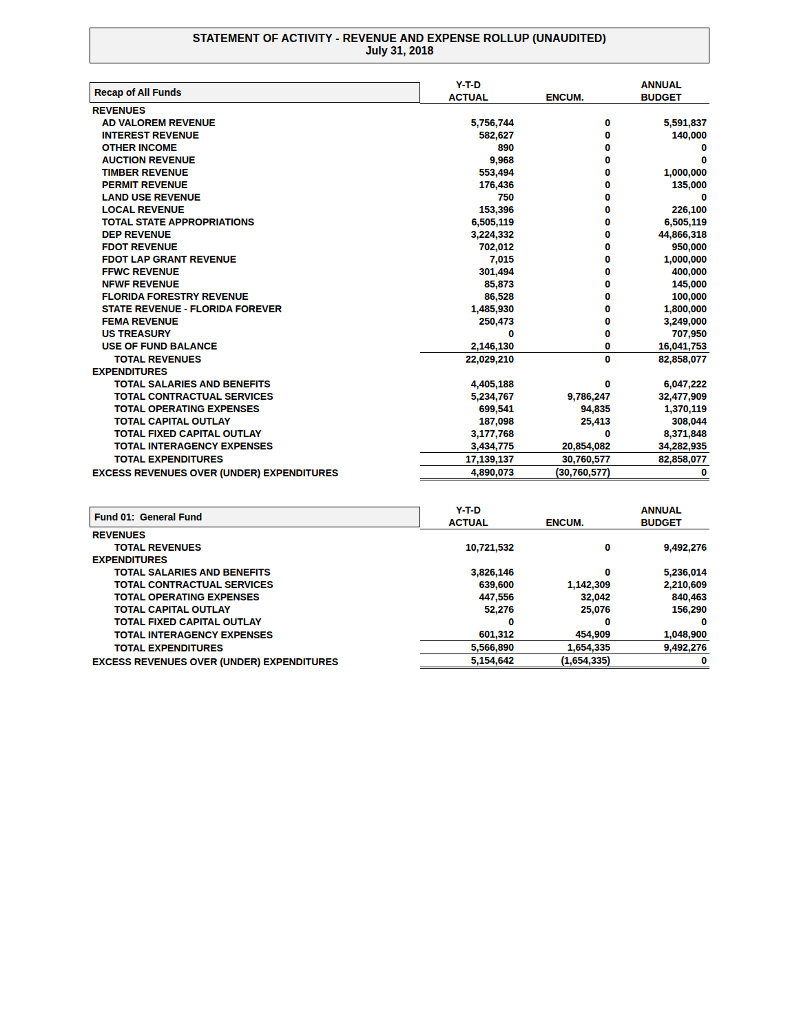STATEMENT OF ACTIVITY - REVENUE AND EXPENSE ROLLUP (UNAUDITED)
July 31, 2018
| Recap of All Funds | Y-T-D | | ANNUAL |
| ACTUAL | ENCUM. | BUDGET |
| REVENUES | | | |
| AD VALOREM REVENUE | 5,756,744 | 0 | 5,591,837 |
| INTEREST REVENUE | 582,627 | 0 | 140,000 |
| OTHER INCOME | 890 | 0 | 0 |
| AUCTION REVENUE | 9,968 | 0 | 0 |
| TIMBER REVENUE | 553,494 | 0 | 1,000,000 |
| PERMIT REVENUE | 176,436 | 0 | 135,000 |
| LAND USE REVENUE | 750 | 0 | 0 |
| LOCAL REVENUE | 153,396 | 0 | 226,100 |
| TOTAL STATE APPROPRIATIONS | 6,505,119 | 0 | 6,505,119 |
| DEP REVENUE | 3,224,332 | 0 | 44,866,318 |
| FDOT REVENUE | 702,012 | 0 | 950,000 |
| FDOT LAP GRANT REVENUE | 7,015 | 0 | 1,000,000 |
| FFWC REVENUE | 301,494 | 0 | 400,000 |
| NFWF REVENUE | 85,873 | 0 | 145,000 |
| FLORIDA FORESTRY REVENUE | 86,528 | 0 | 100,000 |
| STATE REVENUE - FLORIDA FOREVER | 1,485,930 | 0 | 1,800,000 |
| FEMA REVENUE | 250,473 | 0 | 3,249,000 |
| US TREASURY | 0 | 0 | 707,950 |
| USE OF FUND BALANCE | 2,146,130 | 0 | 16,041,753 |
| TOTAL REVENUES | 22,029,210 | 0 | 82,858,077 |
| EXPENDITURES | | | |
| TOTAL SALARIES AND BENEFITS | 4,405,188 | 0 | 6,047,222 |
| TOTAL CONTRACTUAL SERVICES | 5,234,767 | 9,786,247 | 32,477,909 |
| TOTAL OPERATING EXPENSES | 699,541 | 94,835 | 1,370,119 |
| TOTAL CAPITAL OUTLAY | 187,098 | 25,413 | 308,044 |
| TOTAL FIXED CAPITAL OUTLAY | 3,177,768 | 0 | 8,371,848 |
| TOTAL INTERAGENCY EXPENSES | 3,434,775 | 20,854,082 | 34,282,935 |
| TOTAL EXPENDITURES | 17,139,137 | 30,760,577 | 82,858,077 |
| EXCESS REVENUES OVER (UNDER) EXPENDITURES | 4,890,073 | (30,760,577) | 0 |
| Fund 01: General Fund | Y-T-D | | ANNUAL |
| ACTUAL | ENCUM. | BUDGET |
| REVENUES | | | |
| TOTAL REVENUES | 10,721,532 | 0 | 9,492,276 |
| EXPENDITURES | | | |
| TOTAL SALARIES AND BENEFITS | 3,826,146 | 0 | 5,236,014 |
| TOTAL CONTRACTUAL SERVICES | 639,600 | 1,142,309 | 2,210,609 |
| TOTAL OPERATING EXPENSES | 447,556 | 32,042 | 840,463 |
| TOTAL CAPITAL OUTLAY | 52,276 | 25,076 | 156,290 |
| TOTAL FIXED CAPITAL OUTLAY | 0 | 0 | 0 |
| TOTAL INTERAGENCY EXPENSES | 601,312 | 454,909 | 1,048,900 |
| TOTAL EXPENDITURES | 5,566,890 | 1,654,335 | 9,492,276 |
| EXCESS REVENUES OVER (UNDER) EXPENDITURES | 5,154,642 | (1,654,335) | 0 |